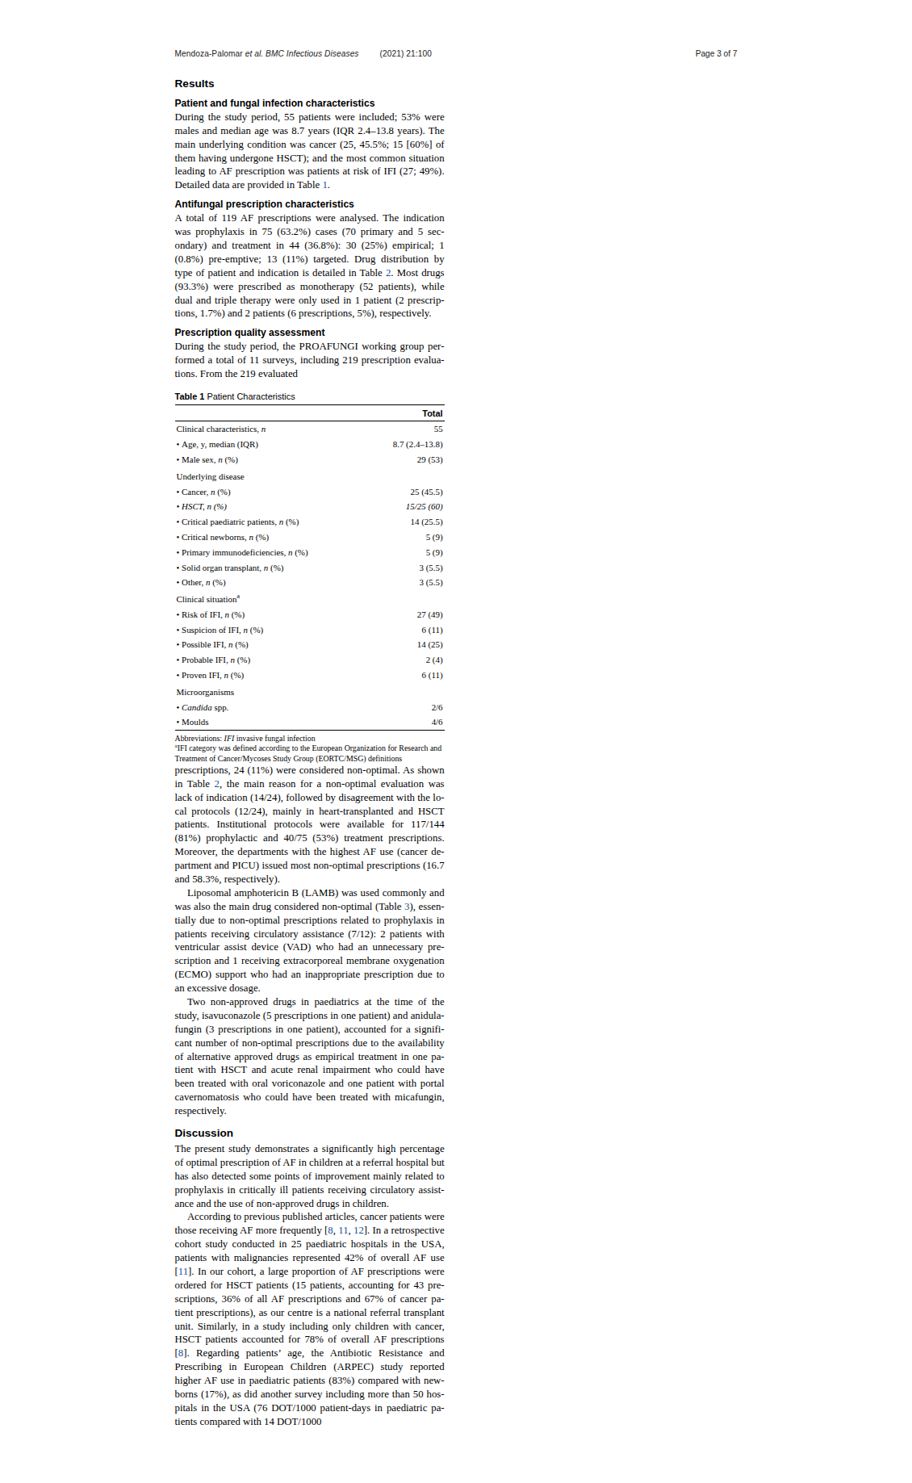Mendoza-Palomar et al. BMC Infectious Diseases(2021) 21:100
Page 3 of 7
Results
Patient and fungal infection characteristics
During the study period, 55 patients were included; 53% were males and median age was 8.7 years (IQR 2.4–13.8 years). The main underlying condition was cancer (25, 45.5%; 15 [60%] of them having undergone HSCT); and the most common situation leading to AF prescription was patients at risk of IFI (27; 49%). Detailed data are provided in Table 1.
Antifungal prescription characteristics
A total of 119 AF prescriptions were analysed. The indication was prophylaxis in 75 (63.2%) cases (70 primary and 5 secondary) and treatment in 44 (36.8%): 30 (25%) empirical; 1 (0.8%) pre-emptive; 13 (11%) targeted. Drug distribution by type of patient and indication is detailed in Table 2. Most drugs (93.3%) were prescribed as monotherapy (52 patients), while dual and triple therapy were only used in 1 patient (2 prescriptions, 1.7%) and 2 patients (6 prescriptions, 5%), respectively.
Prescription quality assessment
During the study period, the PROAFUNGI working group performed a total of 11 surveys, including 219 prescription evaluations. From the 219 evaluated
Table 1 Patient Characteristics
| | Total |
| --- | --- |
| Clinical characteristics, n | 55 |
| Age, y, median (IQR) | 8.7 (2.4–13.8) |
| Male sex, n (%) | 29 (53) |
| Underlying disease | |
| Cancer, n (%) | 25 (45.5) |
| HSCT, n (%) | 15/25 (60) |
| Critical paediatric patients, n (%) | 14 (25.5) |
| Critical newborns, n (%) | 5 (9) |
| Primary immunodeficiencies, n (%) | 5 (9) |
| Solid organ transplant, n (%) | 3 (5.5) |
| Other, n (%) | 3 (5.5) |
| Clinical situation a | |
| Risk of IFI, n (%) | 27 (49) |
| Suspicion of IFI, n (%) | 6 (11) |
| Possible IFI, n (%) | 14 (25) |
| Probable IFI, n (%) | 2 (4) |
| Proven IFI, n (%) | 6 (11) |
| Microorganisms | |
| Candida spp. | 2/6 |
| Moulds | 4/6 |
Abbreviations: IFI invasive fungal infection
aIFI category was defined according to the European Organization for Research and Treatment of Cancer/Mycoses Study Group (EORTC/MSG) definitions
prescriptions, 24 (11%) were considered non-optimal. As shown in Table 2, the main reason for a non-optimal evaluation was lack of indication (14/24), followed by disagreement with the local protocols (12/24), mainly in heart-transplanted and HSCT patients. Institutional protocols were available for 117/144 (81%) prophylactic and 40/75 (53%) treatment prescriptions. Moreover, the departments with the highest AF use (cancer department and PICU) issued most non-optimal prescriptions (16.7 and 58.3%, respectively).
Liposomal amphotericin B (LAMB) was used commonly and was also the main drug considered non-optimal (Table 3), essentially due to non-optimal prescriptions related to prophylaxis in patients receiving circulatory assistance (7/12): 2 patients with ventricular assist device (VAD) who had an unnecessary prescription and 1 receiving extracorporeal membrane oxygenation (ECMO) support who had an inappropriate prescription due to an excessive dosage.
Two non-approved drugs in paediatrics at the time of the study, isavuconazole (5 prescriptions in one patient) and anidulafungin (3 prescriptions in one patient), accounted for a significant number of non-optimal prescriptions due to the availability of alternative approved drugs as empirical treatment in one patient with HSCT and acute renal impairment who could have been treated with oral voriconazole and one patient with portal cavernomatosis who could have been treated with micafungin, respectively.
Discussion
The present study demonstrates a significantly high percentage of optimal prescription of AF in children at a referral hospital but has also detected some points of improvement mainly related to prophylaxis in critically ill patients receiving circulatory assistance and the use of non-approved drugs in children.
According to previous published articles, cancer patients were those receiving AF more frequently [8, 11, 12]. In a retrospective cohort study conducted in 25 paediatric hospitals in the USA, patients with malignancies represented 42% of overall AF use [11]. In our cohort, a large proportion of AF prescriptions were ordered for HSCT patients (15 patients, accounting for 43 prescriptions, 36% of all AF prescriptions and 67% of cancer patient prescriptions), as our centre is a national referral transplant unit. Similarly, in a study including only children with cancer, HSCT patients accounted for 78% of overall AF prescriptions [8]. Regarding patients’ age, the Antibiotic Resistance and Prescribing in European Children (ARPEC) study reported higher AF use in paediatric patients (83%) compared with newborns (17%), as did another survey including more than 50 hospitals in the USA (76 DOT/1000 patient-days in paediatric patients compared with 14 DOT/1000